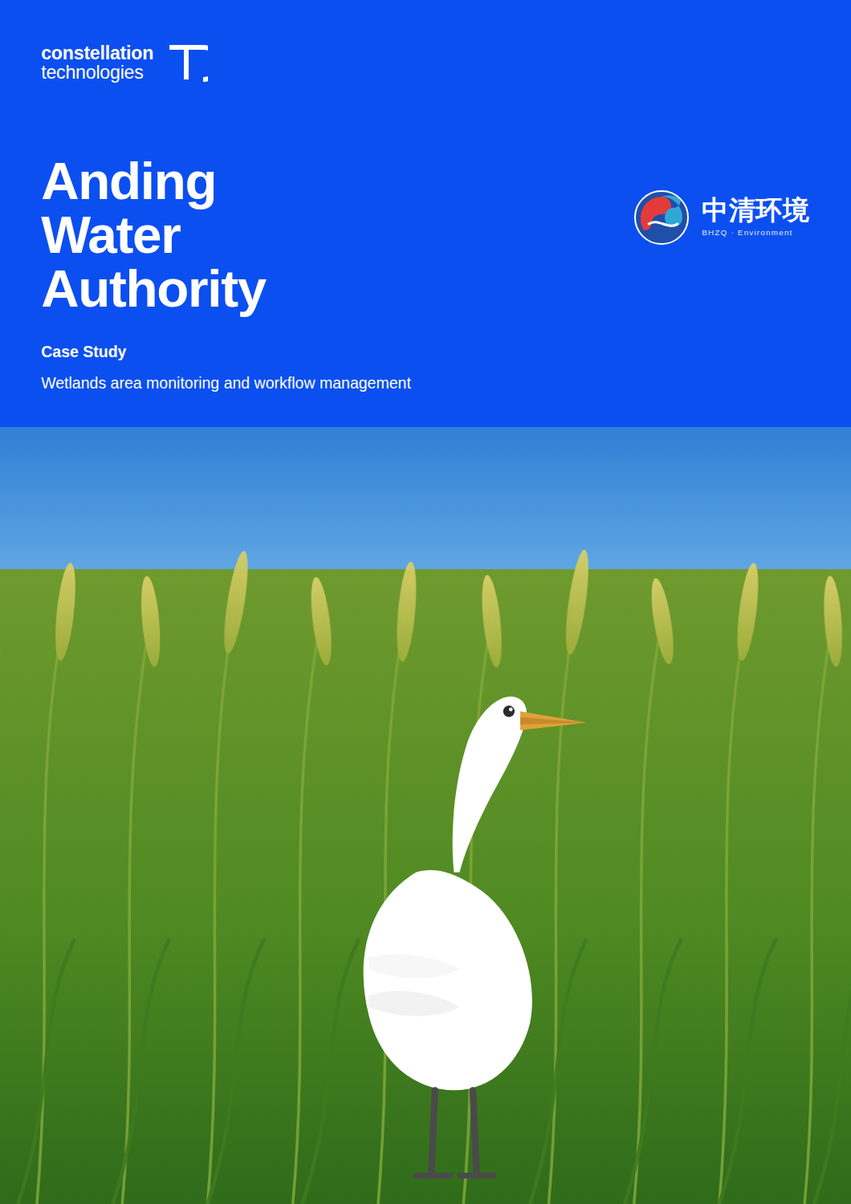constellation technologies
Anding
Water
Authority
中清环境
BHZQ · Environment
Case Study
Wetlands area monitoring and workflow management